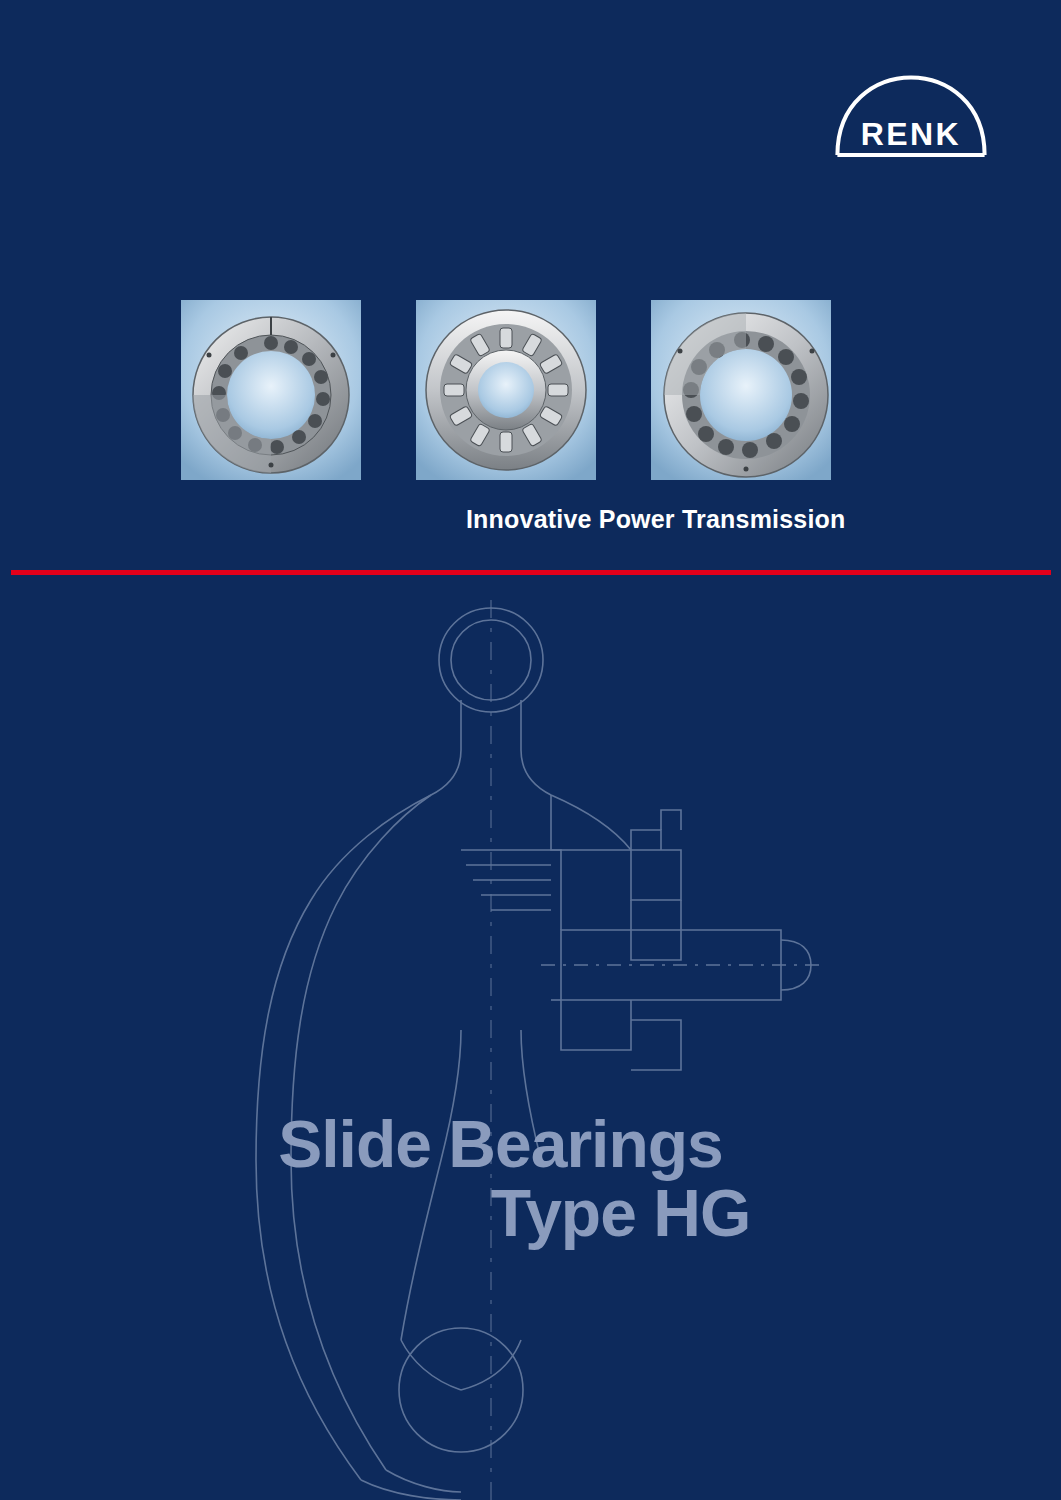RENK
Innovative Power Transmission
Slide Bearings Type HG